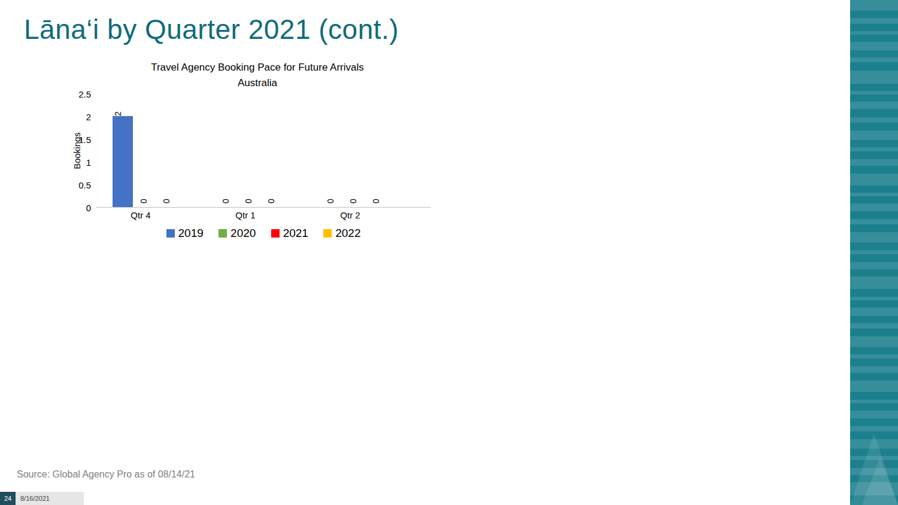Lāna‘i by Quarter 2021 (cont.)
Travel Agency Booking Pace for Future Arrivals
Australia
Bookings
2.5 2 1.5 1 0.5 0
2
0
0
0
0
0
0
0
0
Qtr 4 Qtr 1 Qtr 2
2019 2020 2021 2022
Source: Global Agency Pro as of 08/14/21
24
8/16/2021